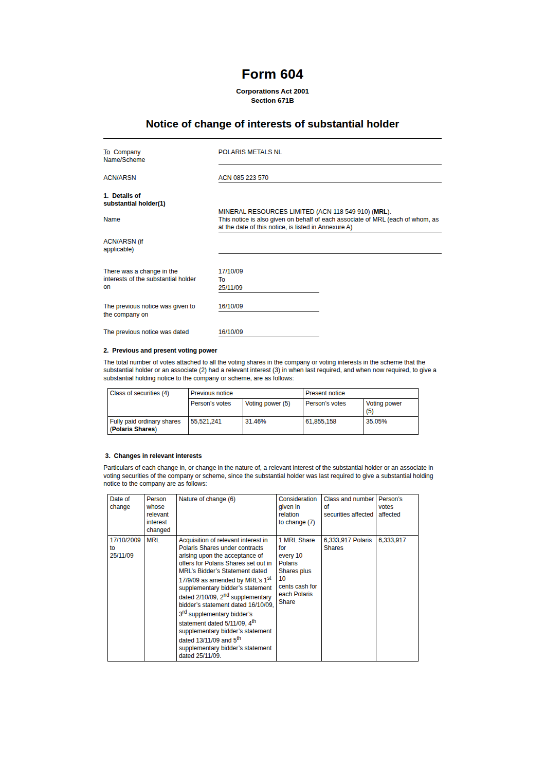Form 604
Corporations Act 2001
Section 671B
Notice of change of interests of substantial holder
| To Company Name/Scheme | POLARIS METALS NL |
| ACN/ARSN | ACN 085 223 570 |
| 1. Details of substantial holder(1) | |
| | MINERAL RESOURCES LIMITED (ACN 118 549 910) ( MRL ). |
| Name | This notice is also given on behalf of each associate of MRL (each of whom, as at the date of this notice, is listed in Annexure A) |
| ACN/ARSN (if applicable) | |
| There was a change in the interests of the substantial holder on | 17/10/09 To 25/11/09 |
| The previous notice was given to the company on | 16/10/09 |
| The previous notice was dated | 16/10/09 |
2. Previous and present voting power
The total number of votes attached to all the voting shares in the company or voting interests in the scheme that the substantial holder or an associate (2) had a relevant interest (3) in when last required, and when now required, to give a substantial holding notice to the company or scheme, are as follows:
| Class of securities (4) | Previous notice | Present notice |
| --- | --- | --- |
| Person’s votes | Voting power (5) | Person’s votes | Voting power (5) |
| Fully paid ordinary shares ( Polaris Shares ) | 55,521,241 | 31.46% | 61,855,158 | 35.05% |
3. Changes in relevant interests
Particulars of each change in, or change in the nature of, a relevant interest of the substantial holder or an associate in voting securities of the company or scheme, since the substantial holder was last required to give a substantial holding notice to the company are as follows:
| Date of change | Person whose relevant interest changed | Nature of change (6) | Consideration given in relation to change (7) | Class and number of securities affected | Person’s votes affected |
| --- | --- | --- | --- | --- | --- |
| 17/10/2009 to 25/11/09 | MRL | Acquisition of relevant interest in Polaris Shares under contracts arising upon the acceptance of offers for Polaris Shares set out in MRL’s Bidder’s Statement dated 17/9/09 as amended by MRL’s 1 st supplementary bidder’s statement dated 2/10/09, 2 nd supplementary bidder’s statement dated 16/10/09, 3 rd supplementary bidder’s statement dated 5/11/09, 4 th supplementary bidder’s statement dated 13/11/09 and 5 th supplementary bidder’s statement dated 25/11/09. | 1 MRL Share for every 10 Polaris Shares plus 10 cents cash for each Polaris Share | 6,333,917 Polaris Shares | 6,333,917 |